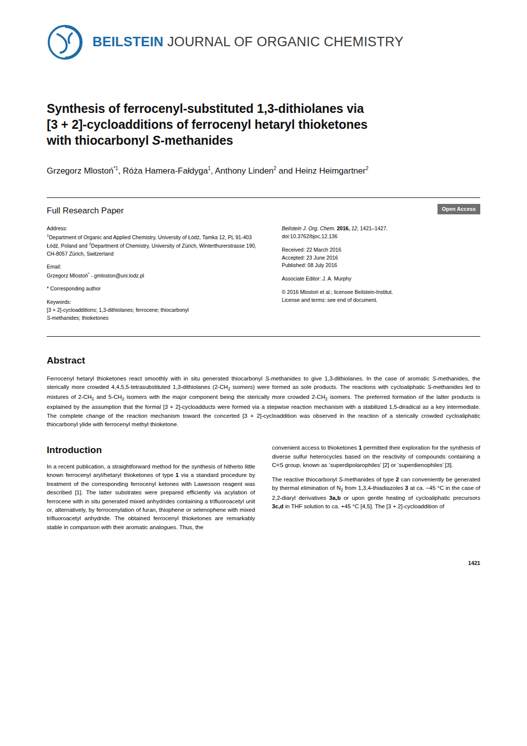BEILSTEIN JOURNAL OF ORGANIC CHEMISTRY
Synthesis of ferrocenyl-substituted 1,3-dithiolanes via
[3 + 2]-cycloadditions of ferrocenyl hetaryl thioketones
with thiocarbonyl S-methanides
Grzegorz Mlostoń*1, Róża Hamera-Fałdyga1, Anthony Linden2 and Heinz Heimgartner2
Open Access
Full Research Paper
Address:
1Department of Organic and Applied Chemistry, University of Łódź, Tamka 12, PL 91-403 Łódź, Poland and 2Department of Chemistry, University of Zürich, Winterthurerstrasse 190, CH-8057 Zürich, Switzerland
Email:
Grzegorz Mlostoń* - gmloston@uni.lodz.pl
* Corresponding author
Keywords:
[3 + 2]-cycloadditions; 1,3-dithiolanes; ferrocene; thiocarbonyl
S-methanides; thioketones
Beilstein J. Org. Chem. 2016, 12, 1421–1427.
doi:10.3762/bjoc.12.136
Received: 22 March 2016
Accepted: 23 June 2016
Published: 08 July 2016
Associate Editor: J. A. Murphy
© 2016 Mlostoń et al.; licensee Beilstein-Institut.
License and terms: see end of document.
Abstract
Ferrocenyl hetaryl thioketones react smoothly with in situ generated thiocarbonyl S-methanides to give 1,3-dithiolanes. In the case of aromatic S-methanides, the sterically more crowded 4,4,5,5-tetrasubstituted 1,3-dithiolanes (2-CH2 isomers) were formed as sole products. The reactions with cycloaliphatic S-methanides led to mixtures of 2-CH2 and 5-CH2 isomers with the major component being the sterically more crowded 2-CH2 isomers. The preferred formation of the latter products is explained by the assumption that the formal [3 + 2]-cycloadducts were formed via a stepwise reaction mechanism with a stabilized 1,5-diradical as a key intermediate. The complete change of the reaction mechanism toward the concerted [3 + 2]-cycloaddition was observed in the reaction of a sterically crowded cycloaliphatic thiocarbonyl ylide with ferrocenyl methyl thioketone.
Introduction
In a recent publication, a straightforward method for the synthesis of hitherto little known ferrocenyl aryl/hetaryl thioketones of type 1 via a standard procedure by treatment of the corresponding ferrocenyl ketones with Lawesson reagent was described [1]. The latter substrates were prepared efficiently via acylation of ferrocene with in situ generated mixed anhydrides containing a trifluoroacetyl unit or, alternatively, by ferrocenylation of furan, thiophene or selenophene with mixed trifluoroacetyl anhydride. The obtained ferrocenyl thioketones are remarkably stable in comparison with their aromatic analogues. Thus, the
convenient access to thioketones 1 permitted their exploration for the synthesis of diverse sulfur heterocycles based on the reactivity of compounds containing a C=S group, known as ‘superdipolarophiles’ [2] or ‘superdienophiles’ [3].
The reactive thiocarbonyl S-methanides of type 2 can conveniently be generated by thermal elimination of N2 from 1,3,4-thiadiazoles 3 at ca. −45 °C in the case of 2,2-diaryl derivatives 3a,b or upon gentle heating of cycloaliphatic precursors 3c,d in THF solution to ca. +45 °C [4,5]. The [3 + 2]-cycloaddition of
1421